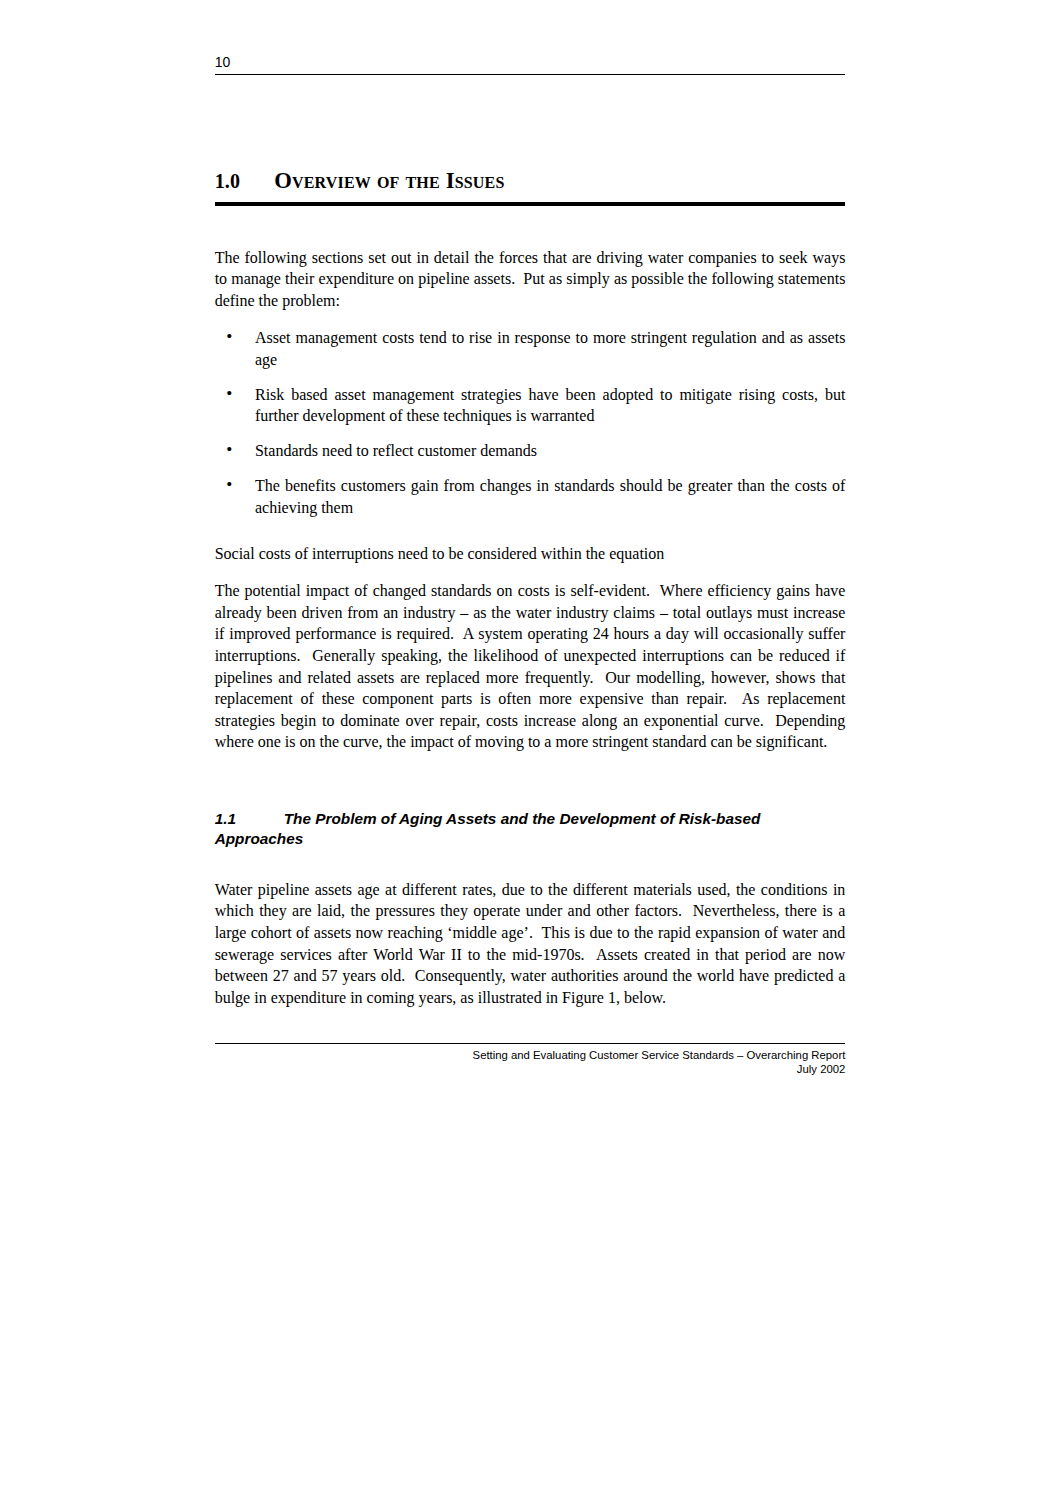10
1.0 Overview of the Issues
The following sections set out in detail the forces that are driving water companies to seek ways to manage their expenditure on pipeline assets. Put as simply as possible the following statements define the problem:
Asset management costs tend to rise in response to more stringent regulation and as assets age
Risk based asset management strategies have been adopted to mitigate rising costs, but further development of these techniques is warranted
Standards need to reflect customer demands
The benefits customers gain from changes in standards should be greater than the costs of achieving them
Social costs of interruptions need to be considered within the equation
The potential impact of changed standards on costs is self-evident. Where efficiency gains have already been driven from an industry – as the water industry claims – total outlays must increase if improved performance is required. A system operating 24 hours a day will occasionally suffer interruptions. Generally speaking, the likelihood of unexpected interruptions can be reduced if pipelines and related assets are replaced more frequently. Our modelling, however, shows that replacement of these component parts is often more expensive than repair. As replacement strategies begin to dominate over repair, costs increase along an exponential curve. Depending where one is on the curve, the impact of moving to a more stringent standard can be significant.
1.1 The Problem of Aging Assets and the Development of Risk-based Approaches
Water pipeline assets age at different rates, due to the different materials used, the conditions in which they are laid, the pressures they operate under and other factors. Nevertheless, there is a large cohort of assets now reaching ‘middle age’. This is due to the rapid expansion of water and sewerage services after World War II to the mid-1970s. Assets created in that period are now between 27 and 57 years old. Consequently, water authorities around the world have predicted a bulge in expenditure in coming years, as illustrated in Figure 1, below.
Setting and Evaluating Customer Service Standards – Overarching Report
July 2002